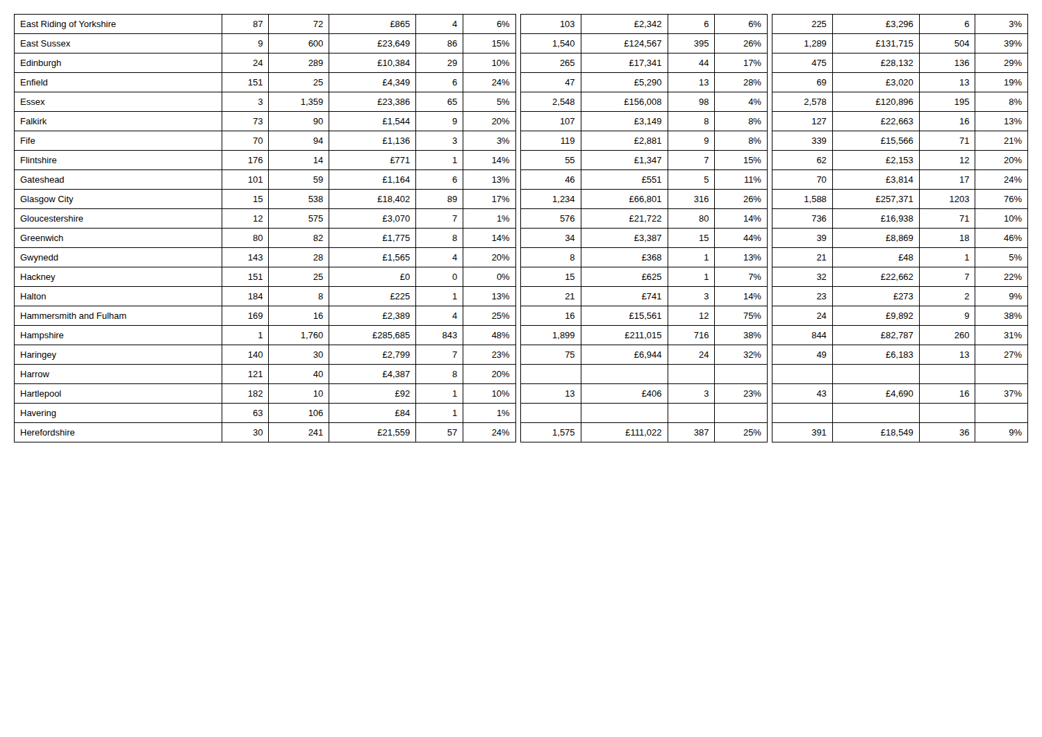| East Riding of Yorkshire | 87 | 72 | £865 | 4 | 6% | | 103 | £2,342 | 6 | 6% | | 225 | £3,296 | 6 | 3% |
| East Sussex | 9 | 600 | £23,649 | 86 | 15% | | 1,540 | £124,567 | 395 | 26% | | 1,289 | £131,715 | 504 | 39% |
| Edinburgh | 24 | 289 | £10,384 | 29 | 10% | | 265 | £17,341 | 44 | 17% | | 475 | £28,132 | 136 | 29% |
| Enfield | 151 | 25 | £4,349 | 6 | 24% | | 47 | £5,290 | 13 | 28% | | 69 | £3,020 | 13 | 19% |
| Essex | 3 | 1,359 | £23,386 | 65 | 5% | | 2,548 | £156,008 | 98 | 4% | | 2,578 | £120,896 | 195 | 8% |
| Falkirk | 73 | 90 | £1,544 | 9 | 20% | | 107 | £3,149 | 8 | 8% | | 127 | £22,663 | 16 | 13% |
| Fife | 70 | 94 | £1,136 | 3 | 3% | | 119 | £2,881 | 9 | 8% | | 339 | £15,566 | 71 | 21% |
| Flintshire | 176 | 14 | £771 | 1 | 14% | | 55 | £1,347 | 7 | 15% | | 62 | £2,153 | 12 | 20% |
| Gateshead | 101 | 59 | £1,164 | 6 | 13% | | 46 | £551 | 5 | 11% | | 70 | £3,814 | 17 | 24% |
| Glasgow City | 15 | 538 | £18,402 | 89 | 17% | | 1,234 | £66,801 | 316 | 26% | | 1,588 | £257,371 | 1203 | 76% |
| Gloucestershire | 12 | 575 | £3,070 | 7 | 1% | | 576 | £21,722 | 80 | 14% | | 736 | £16,938 | 71 | 10% |
| Greenwich | 80 | 82 | £1,775 | 8 | 14% | | 34 | £3,387 | 15 | 44% | | 39 | £8,869 | 18 | 46% |
| Gwynedd | 143 | 28 | £1,565 | 4 | 20% | | 8 | £368 | 1 | 13% | | 21 | £48 | 1 | 5% |
| Hackney | 151 | 25 | £0 | 0 | 0% | | 15 | £625 | 1 | 7% | | 32 | £22,662 | 7 | 22% |
| Halton | 184 | 8 | £225 | 1 | 13% | | 21 | £741 | 3 | 14% | | 23 | £273 | 2 | 9% |
| Hammersmith and Fulham | 169 | 16 | £2,389 | 4 | 25% | | 16 | £15,561 | 12 | 75% | | 24 | £9,892 | 9 | 38% |
| Hampshire | 1 | 1,760 | £285,685 | 843 | 48% | | 1,899 | £211,015 | 716 | 38% | | 844 | £82,787 | 260 | 31% |
| Haringey | 140 | 30 | £2,799 | 7 | 23% | | 75 | £6,944 | 24 | 32% | | 49 | £6,183 | 13 | 27% |
| Harrow | 121 | 40 | £4,387 | 8 | 20% | | | | | | | | | | |
| Hartlepool | 182 | 10 | £92 | 1 | 10% | | 13 | £406 | 3 | 23% | | 43 | £4,690 | 16 | 37% |
| Havering | 63 | 106 | £84 | 1 | 1% | | | | | | | | | | |
| Herefordshire | 30 | 241 | £21,559 | 57 | 24% | | 1,575 | £111,022 | 387 | 25% | | 391 | £18,549 | 36 | 9% |